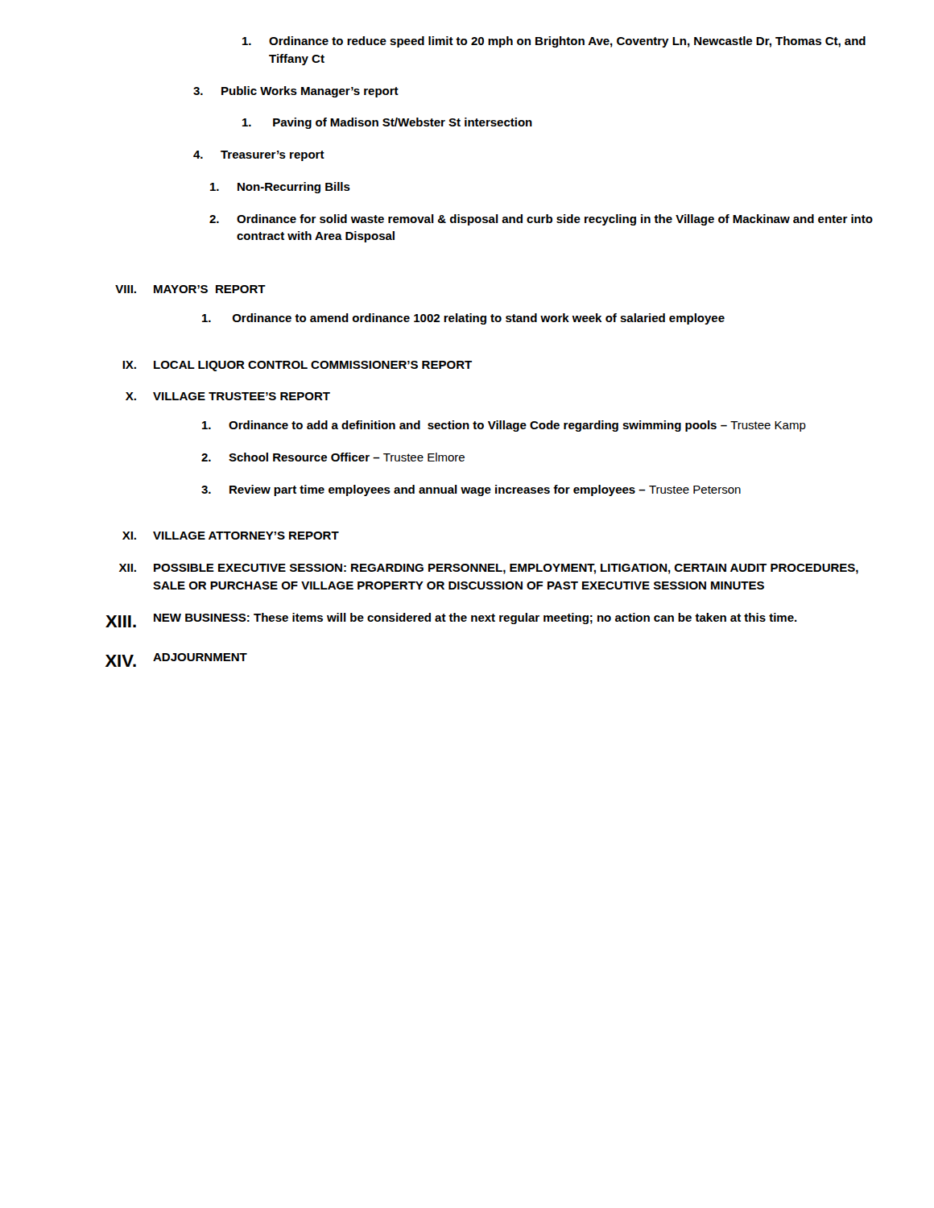1.
Ordinance to reduce speed limit to 20 mph on Brighton Ave, Coventry Ln, Newcastle Dr, Thomas Ct, and Tiffany Ct
3.
Public Works Manager’s report
1.
Paving of Madison St/Webster St intersection
4.
Treasurer’s report
1.
Non-Recurring Bills
2.
Ordinance for solid waste removal & disposal and curb side recycling in the Village of Mackinaw and enter into contract with Area Disposal
VIII.
MAYOR’S REPORT
1.
Ordinance to amend ordinance 1002 relating to stand work week of salaried employee
IX.
LOCAL LIQUOR CONTROL COMMISSIONER’S REPORT
X.
VILLAGE TRUSTEE’S REPORT
1.
Ordinance to add a definition and section to Village Code regarding swimming pools – Trustee Kamp
2.
School Resource Officer – Trustee Elmore
3.
Review part time employees and annual wage increases for employees – Trustee Peterson
XI.
VILLAGE ATTORNEY’S REPORT
XII.
POSSIBLE EXECUTIVE SESSION: REGARDING PERSONNEL, EMPLOYMENT, LITIGATION, CERTAIN AUDIT PROCEDURES, SALE OR PURCHASE OF VILLAGE PROPERTY OR DISCUSSION OF PAST EXECUTIVE SESSION MINUTES
XIII.
NEW BUSINESS: These items will be considered at the next regular meeting; no action can be taken at this time.
XIV.
ADJOURNMENT